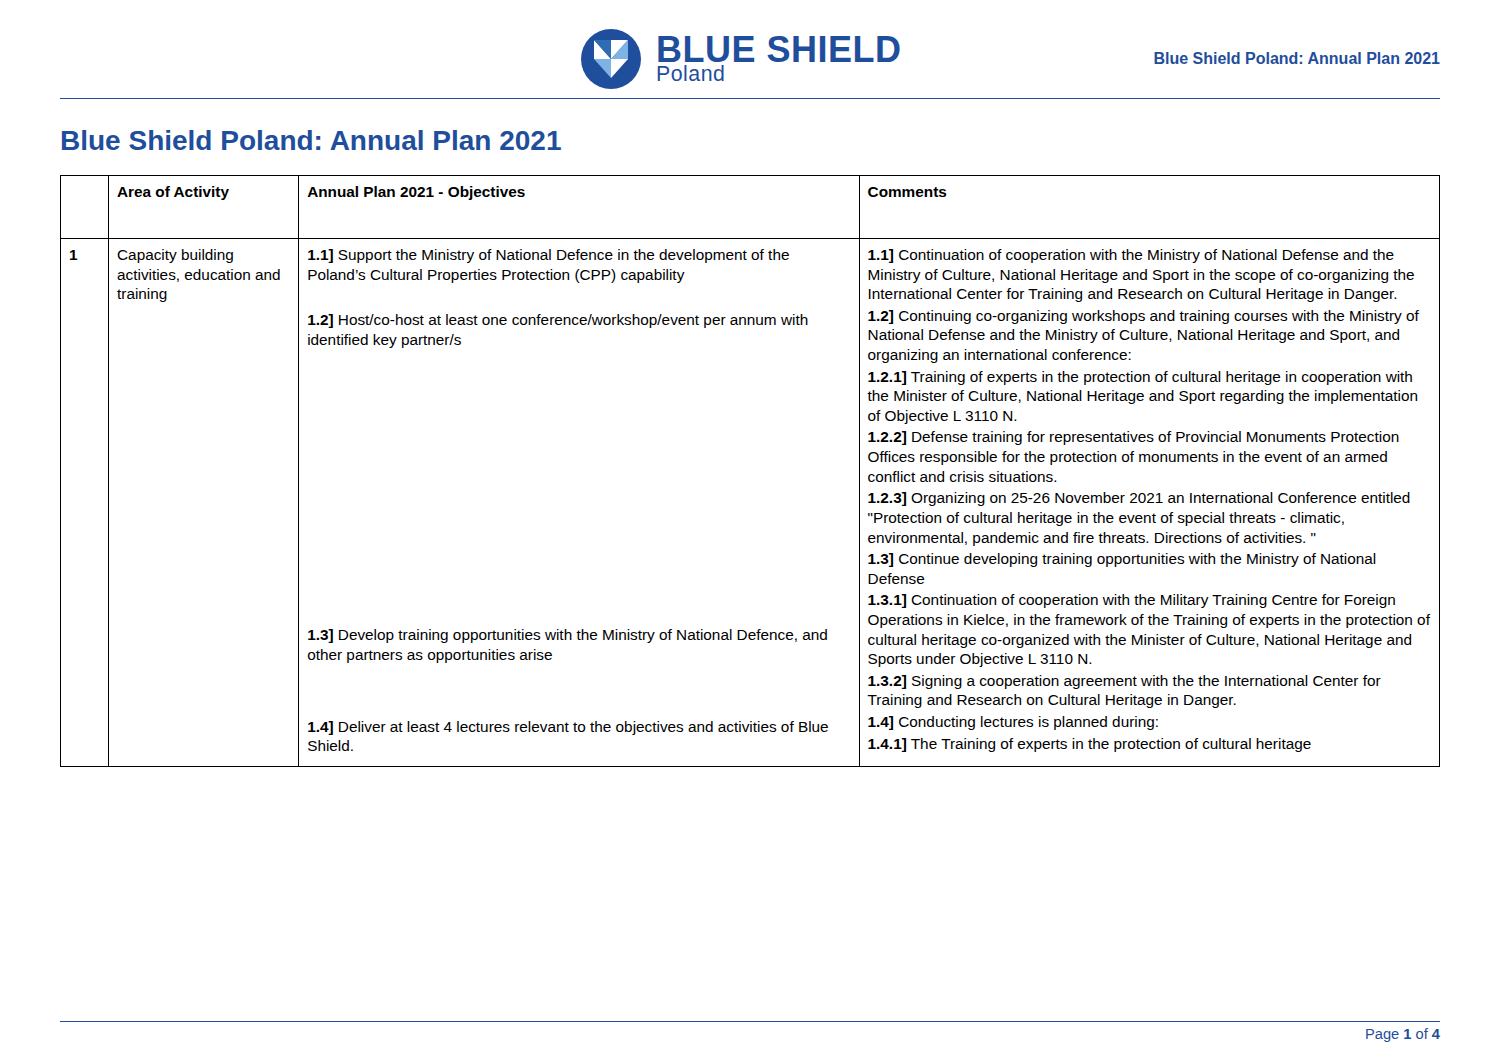BLUE SHIELD
Poland
Blue Shield Poland: Annual Plan 2021
Blue Shield Poland: Annual Plan 2021
| | Area of Activity | Annual Plan 2021 - Objectives | Comments |
| --- | --- | --- | --- |
| 1 | Capacity building activities, education and training | 1.1] Support the Ministry of National Defence in the development of the Poland’s Cultural Properties Protection (CPP) capability 1.2] Host/co-host at least one conference/workshop/event per annum with identified key partner/s 1.3] Develop training opportunities with the Ministry of National Defence, and other partners as opportunities arise 1.4] Deliver at least 4 lectures relevant to the objectives and activities of Blue Shield. | 1.1] Continuation of cooperation with the Ministry of National Defense and the Ministry of Culture, National Heritage and Sport in the scope of co-organizing the International Center for Training and Research on Cultural Heritage in Danger. 1.2] Continuing co-organizing workshops and training courses with the Ministry of National Defense and the Ministry of Culture, National Heritage and Sport, and organizing an international conference: 1.2.1] Training of experts in the protection of cultural heritage in cooperation with the Minister of Culture, National Heritage and Sport regarding the implementation of Objective L 3110 N. 1.2.2] Defense training for representatives of Provincial Monuments Protection Offices responsible for the protection of monuments in the event of an armed conflict and crisis situations. 1.2.3] Organizing on 25-26 November 2021 an International Conference entitled "Protection of cultural heritage in the event of special threats - climatic, environmental, pandemic and fire threats. Directions of activities. " 1.3] Continue developing training opportunities with the Ministry of National Defense 1.3.1] Continuation of cooperation with the Military Training Centre for Foreign Operations in Kielce, in the framework of the Training of experts in the protection of cultural heritage co-organized with the Minister of Culture, National Heritage and Sports under Objective L 3110 N. 1.3.2] Signing a cooperation agreement with the the International Center for Training and Research on Cultural Heritage in Danger. 1.4] Conducting lectures is planned during: 1.4.1] The Training of experts in the protection of cultural heritage |
Page 1 of 4